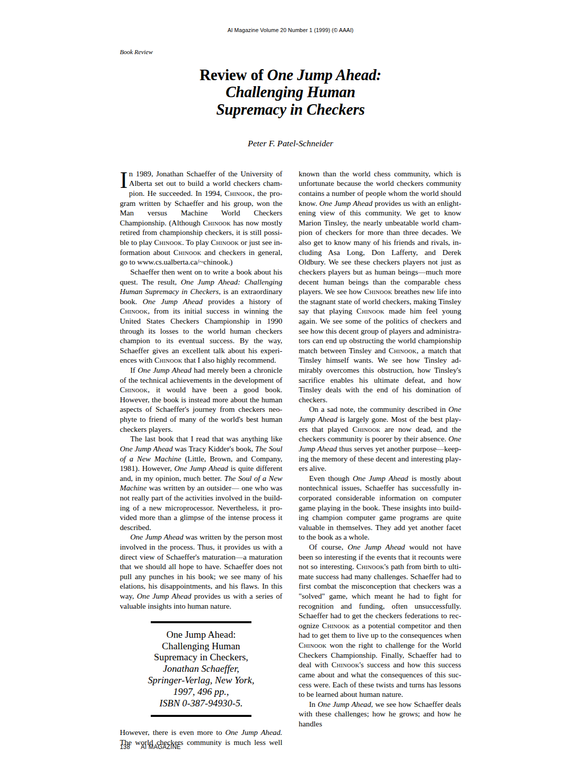AI Magazine Volume 20 Number 1 (1999) (© AAAI)
Book Review
Review of One Jump Ahead:
Challenging Human
Supremacy in Checkers
Peter F. Patel-Schneider
In 1989, Jonathan Schaeffer of the University of Alberta set out to build a world checkers champion. He succeeded. In 1994, Chinook, the program written by Schaeffer and his group, won the Man versus Machine World Checkers Championship. (Although Chinook has now mostly retired from championship checkers, it is still possible to play Chinook. To play Chinook or just see information about Chinook and checkers in general, go to www.cs.ualberta.ca/~chinook.)
Schaeffer then went on to write a book about his quest. The result, One Jump Ahead: Challenging Human Supremacy in Checkers, is an extraordinary book. One Jump Ahead provides a history of Chinook, from its initial success in winning the United States Checkers Championship in 1990 through its losses to the world human checkers champion to its eventual success. By the way, Schaeffer gives an excellent talk about his experiences with Chinook that I also highly recommend.
If One Jump Ahead had merely been a chronicle of the technical achievements in the development of Chinook, it would have been a good book. However, the book is instead more about the human aspects of Schaeffer's journey from checkers neophyte to friend of many of the world's best human checkers players.
The last book that I read that was anything like One Jump Ahead was Tracy Kidder's book, The Soul of a New Machine (Little, Brown, and Company, 1981). However, One Jump Ahead is quite different and, in my opinion, much better. The Soul of a New Machine was written by an outsider— one who was not really part of the activities involved in the building of a new microprocessor. Nevertheless, it provided more than a glimpse of the intense process it described.
One Jump Ahead was written by the person most involved in the process. Thus, it provides us with a direct view of Schaeffer's maturation—a maturation that we should all hope to have. Schaeffer does not pull any punches in his book; we see many of his elations, his disappointments, and his flaws. In this way, One Jump Ahead provides us with a series of valuable insights into human nature.
One Jump Ahead:
Challenging Human
Supremacy in Checkers,
Jonathan Schaeffer,
Springer-Verlag, New York,
1997, 496 pp.,
ISBN 0-387-94930-5.
However, there is even more to One Jump Ahead. The world checkers community is much less well known than the world chess community, which is unfortunate because the world checkers community contains a number of people whom the world should know. One Jump Ahead provides us with an enlightening view of this community. We get to know Marion Tinsley, the nearly unbeatable world champion of checkers for more than three decades. We also get to know many of his friends and rivals, including Asa Long, Don Lafferty, and Derek Oldbury. We see these checkers players not just as checkers players but as human beings—much more decent human beings than the comparable chess players. We see how Chinook breathes new life into the stagnant state of world checkers, making Tinsley say that playing Chinook made him feel young again. We see some of the politics of checkers and see how this decent group of players and administrators can end up obstructing the world championship match between Tinsley and Chinook, a match that Tinsley himself wants. We see how Tinsley admirably overcomes this obstruction, how Tinsley's sacrifice enables his ultimate defeat, and how Tinsley deals with the end of his domination of checkers.
On a sad note, the community described in One Jump Ahead is largely gone. Most of the best players that played Chinook are now dead, and the checkers community is poorer by their absence. One Jump Ahead thus serves yet another purpose—keeping the memory of these decent and interesting players alive.
Even though One Jump Ahead is mostly about nontechnical issues, Schaeffer has successfully incorporated considerable information on computer game playing in the book. These insights into building champion computer game programs are quite valuable in themselves. They add yet another facet to the book as a whole.
Of course, One Jump Ahead would not have been so interesting if the events that it recounts were not so interesting. Chinook's path from birth to ultimate success had many challenges. Schaeffer had to first combat the misconception that checkers was a "solved" game, which meant he had to fight for recognition and funding, often unsuccessfully. Schaeffer had to get the checkers federations to recognize Chinook as a potential competitor and then had to get them to live up to the consequences when Chinook won the right to challenge for the World Checkers Championship. Finally, Schaeffer had to deal with Chinook's success and how this success came about and what the consequences of this success were. Each of these twists and turns has lessons to be learned about human nature.
In One Jump Ahead, we see how Schaeffer deals with these challenges; how he grows; and how he handles
138 AI MAGAZINE